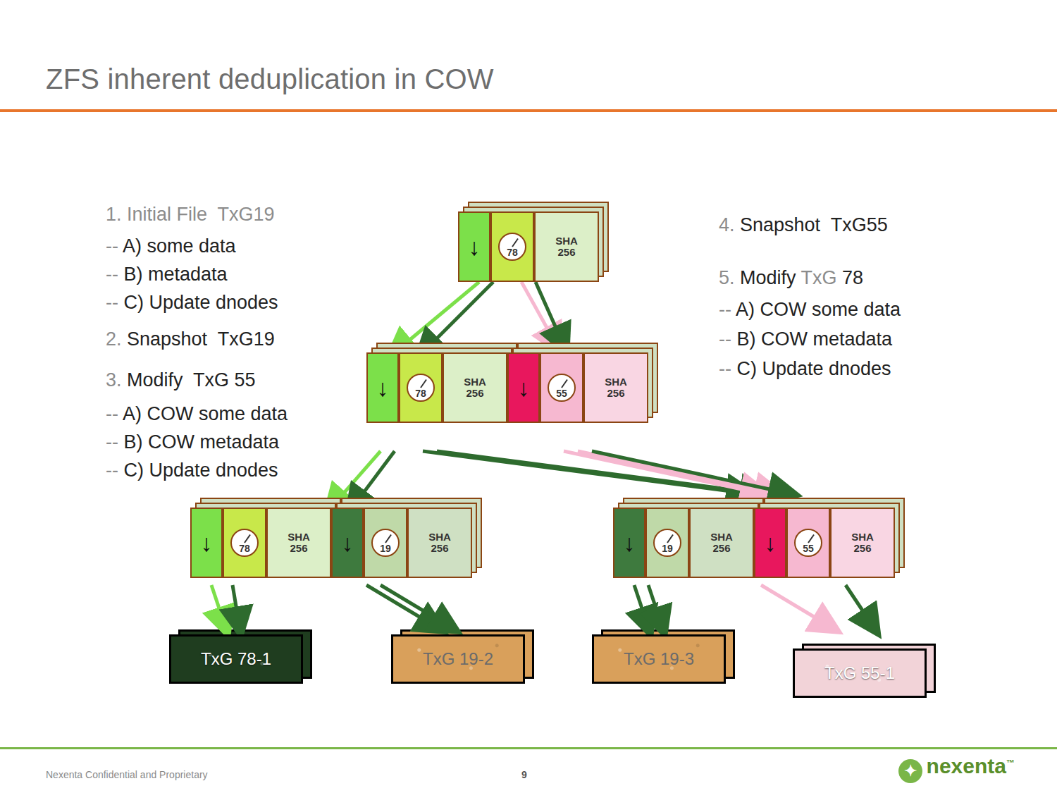ZFS inherent deduplication in COW
1. Initial File TxG19
-- A) some data
-- B) metadata
-- C) Update dnodes
2. Snapshot TxG19
3. Modify TxG 55
-- A) COW some data
-- B) COW metadata
-- C) Update dnodes
4. Snapshot TxG55
5. Modify TxG 78
-- A) COW some data
-- B) COW metadata
-- C) Update dnodes
↓
78
SHA
256
↓
78
SHA
256
↓
55
SHA
256
↓
78
SHA
256
↓
19
SHA
256
↓
19
SHA
256
↓
55
SHA
256
TxG 78-1
TxG 19-2
TxG 19-3
TxG 55-1
Nexenta Confidential and Proprietary
9
✦nexenta™